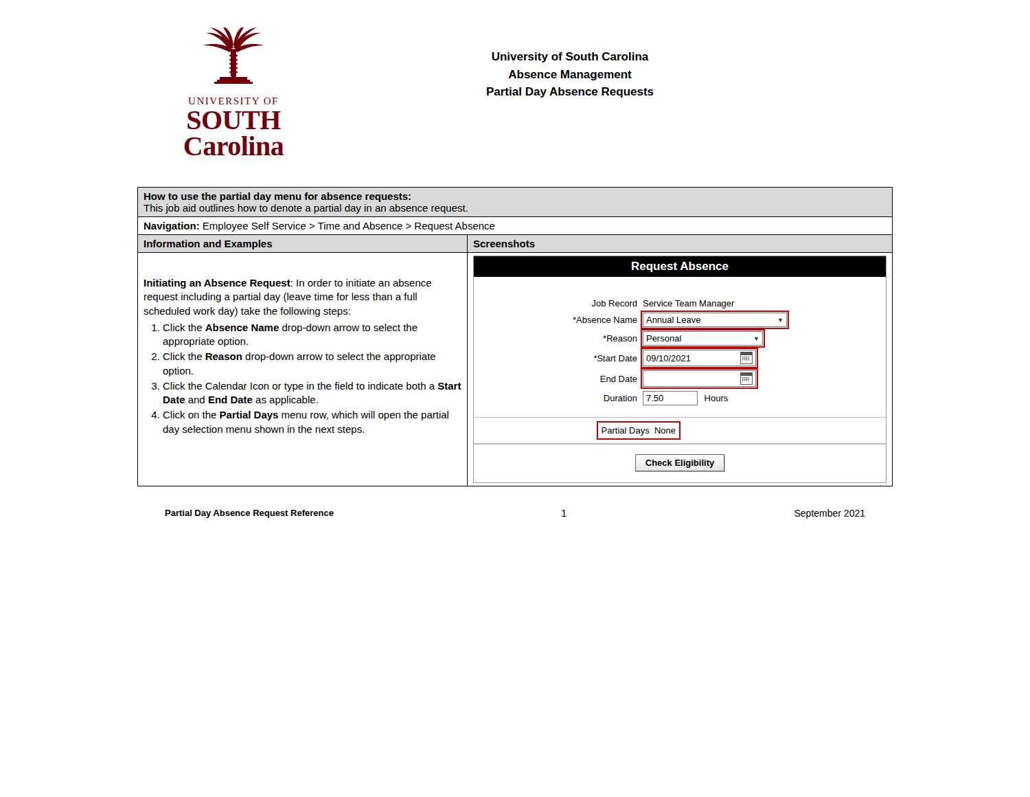UNIVERSITY OF
SOUTH
Carolina
University of South Carolina
Absence Management
Partial Day Absence Requests
| How to use the partial day menu for absence requests: This job aid outlines how to denote a partial day in an absence request. |
| Navigation: Employee Self Service > Time and Absence > Request Absence |
| Information and Examples | Screenshots |
| Initiating an Absence Request : In order to initiate an absence request including a partial day (leave time for less than a full scheduled work day) take the following steps: Click the Absence Name drop-down arrow to select the appropriate option. Click the Reason drop-down arrow to select the appropriate option. Click the Calendar Icon or type in the field to indicate both a Start Date and End Date as applicable. Click on the Partial Days menu row, which will open the partial day selection menu shown in the next steps. | Request Absence / Job Record / Service Team Manager / / *Absence Name / Annual Leave ▼ / / *Reason / Personal ▼ / / *Start Date / 09/10/2021 / / End Date / / / Duration / 7.50 Hours / / Partial Days None / / Check Eligibility |
Partial Day Absence Request Reference
1
September 2021